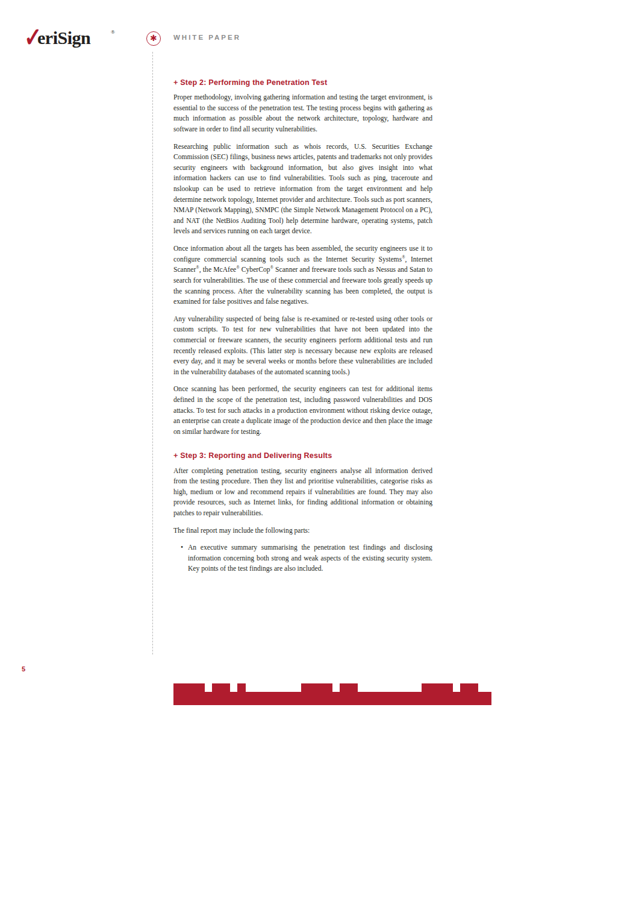✓ eriSign ®
✱
WHITE PAPER
+ Step 2: Performing the Penetration Test
Proper methodology, involving gathering information and testing the target environment, is essential to the success of the penetration test. The testing process begins with gathering as much information as possible about the network architecture, topology, hardware and software in order to find all security vulnerabilities.
Researching public information such as whois records, U.S. Securities Exchange Commission (SEC) filings, business news articles, patents and trademarks not only provides security engineers with background information, but also gives insight into what information hackers can use to find vulnerabilities. Tools such as ping, traceroute and nslookup can be used to retrieve information from the target environment and help determine network topology, Internet provider and architecture. Tools such as port scanners, NMAP (Network Mapping), SNMPC (the Simple Network Management Protocol on a PC), and NAT (the NetBios Auditing Tool) help determine hardware, operating systems, patch levels and services running on each target device.
Once information about all the targets has been assembled, the security engineers use it to configure commercial scanning tools such as the Internet Security Systems®, Internet Scanner®, the McAfee® CyberCop® Scanner and freeware tools such as Nessus and Satan to search for vulnerabilities. The use of these commercial and freeware tools greatly speeds up the scanning process. After the vulnerability scanning has been completed, the output is examined for false positives and false negatives.
Any vulnerability suspected of being false is re-examined or re-tested using other tools or custom scripts. To test for new vulnerabilities that have not been updated into the commercial or freeware scanners, the security engineers perform additional tests and run recently released exploits. (This latter step is necessary because new exploits are released every day, and it may be several weeks or months before these vulnerabilities are included in the vulnerability databases of the automated scanning tools.)
Once scanning has been performed, the security engineers can test for additional items defined in the scope of the penetration test, including password vulnerabilities and DOS attacks. To test for such attacks in a production environment without risking device outage, an enterprise can create a duplicate image of the production device and then place the image on similar hardware for testing.
+ Step 3: Reporting and Delivering Results
After completing penetration testing, security engineers analyse all information derived from the testing procedure. Then they list and prioritise vulnerabilities, categorise risks as high, medium or low and recommend repairs if vulnerabilities are found. They may also provide resources, such as Internet links, for finding additional information or obtaining patches to repair vulnerabilities.
The final report may include the following parts:
An executive summary summarising the penetration test findings and disclosing information concerning both strong and weak aspects of the existing security system. Key points of the test findings are also included.
5